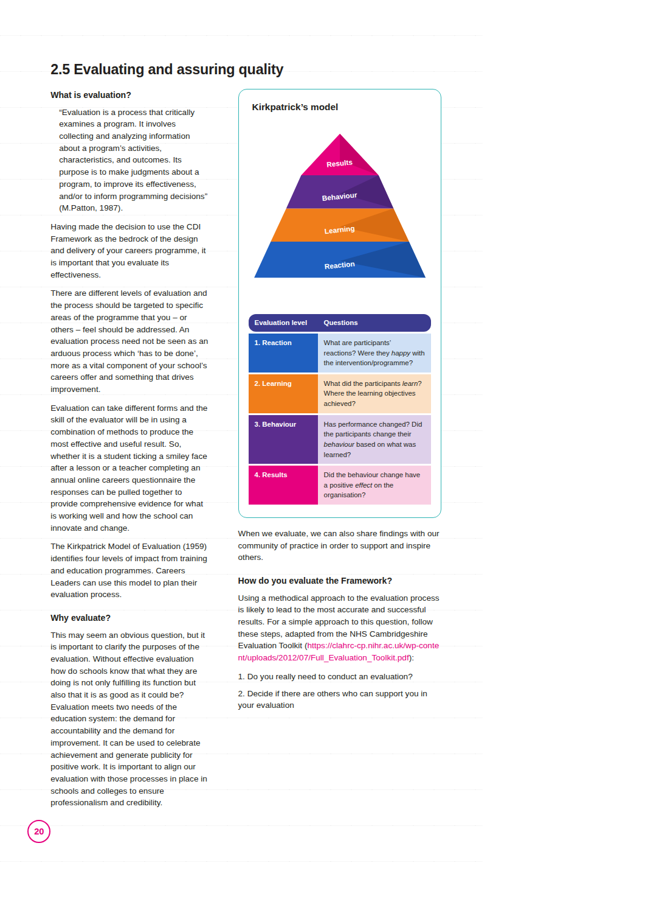2.5 Evaluating and assuring quality
What is evaluation?
“Evaluation is a process that critically examines a program. It involves collecting and analyzing information about a program’s activities, characteristics, and outcomes. Its purpose is to make judgments about a program, to improve its effectiveness, and/or to inform programming decisions” (M.Patton, 1987).
Having made the decision to use the CDI Framework as the bedrock of the design and delivery of your careers programme, it is important that you evaluate its effectiveness.
There are different levels of evaluation and the process should be targeted to specific areas of the programme that you – or others – feel should be addressed. An evaluation process need not be seen as an arduous process which ‘has to be done’, more as a vital component of your school’s careers offer and something that drives improvement.
Evaluation can take different forms and the skill of the evaluator will be in using a combination of methods to produce the most effective and useful result. So, whether it is a student ticking a smiley face after a lesson or a teacher completing an annual online careers questionnaire the responses can be pulled together to provide comprehensive evidence for what is working well and how the school can innovate and change.
The Kirkpatrick Model of Evaluation (1959) identifies four levels of impact from training and education programmes. Careers Leaders can use this model to plan their evaluation process.
Why evaluate?
This may seem an obvious question, but it is important to clarify the purposes of the evaluation. Without effective evaluation how do schools know that what they are doing is not only fulfilling its function but also that it is as good as it could be? Evaluation meets two needs of the education system: the demand for accountability and the demand for improvement. It can be used to celebrate achievement and generate publicity for positive work. It is important to align our evaluation with those processes in place in schools and colleges to ensure professionalism and credibility.
Kirkpatrick’s model
Reaction Learning Behaviour Results
| Evaluation level | Questions |
| --- | --- |
| 1. Reaction | What are participants’ reactions? Were they happy with the intervention/programme? |
| 2. Learning | What did the participants learn ? Where the learning objectives achieved? |
| 3. Behaviour | Has performance changed? Did the participants change their behaviour based on what was learned? |
| 4. Results | Did the behaviour change have a positive effect on the organisation? |
When we evaluate, we can also share findings with our community of practice in order to support and inspire others.
How do you evaluate the Framework?
Using a methodical approach to the evaluation process is likely to lead to the most accurate and successful results. For a simple approach to this question, follow these steps, adapted from the NHS Cambridgeshire Evaluation Toolkit (https://clahrc-cp.nihr.ac.uk/wp-content/uploads/2012/07/Full_Evaluation_Toolkit.pdf):
1. Do you really need to conduct an evaluation?
2. Decide if there are others who can support you in your evaluation
20